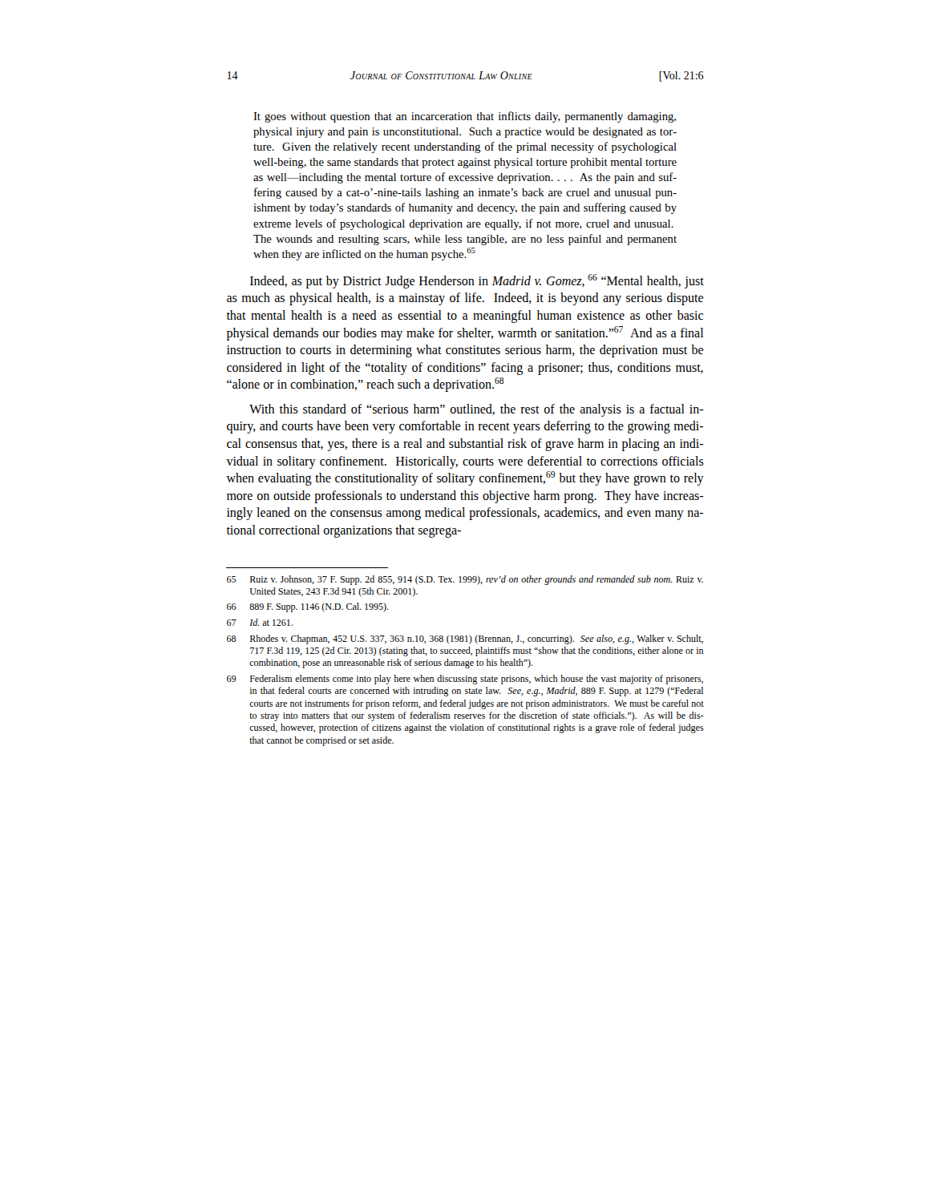14
Journal of Constitutional Law Online
[Vol. 21:6
It goes without question that an incarceration that inflicts daily, permanently damaging, physical injury and pain is unconstitutional. Such a practice would be designated as torture. Given the relatively recent understanding of the primal necessity of psychological well-being, the same standards that protect against physical torture prohibit mental torture as well—including the mental torture of excessive deprivation. . . . As the pain and suffering caused by a cat-o’-nine-tails lashing an inmate’s back are cruel and unusual punishment by today’s standards of humanity and decency, the pain and suffering caused by extreme levels of psychological deprivation are equally, if not more, cruel and unusual. The wounds and resulting scars, while less tangible, are no less painful and permanent when they are inflicted on the human psyche.65
Indeed, as put by District Judge Henderson in Madrid v. Gomez, 66 “Mental health, just as much as physical health, is a mainstay of life. Indeed, it is beyond any serious dispute that mental health is a need as essential to a meaningful human existence as other basic physical demands our bodies may make for shelter, warmth or sanitation.”67 And as a final instruction to courts in determining what constitutes serious harm, the deprivation must be considered in light of the “totality of conditions” facing a prisoner; thus, conditions must, “alone or in combination,” reach such a deprivation.68
With this standard of “serious harm” outlined, the rest of the analysis is a factual inquiry, and courts have been very comfortable in recent years deferring to the growing medical consensus that, yes, there is a real and substantial risk of grave harm in placing an individual in solitary confinement. Historically, courts were deferential to corrections officials when evaluating the constitutionality of solitary confinement,69 but they have grown to rely more on outside professionals to understand this objective harm prong. They have increasingly leaned on the consensus among medical professionals, academics, and even many national correctional organizations that segrega-
65
Ruiz v. Johnson, 37 F. Supp. 2d 855, 914 (S.D. Tex. 1999), rev’d on other grounds and remanded sub nom. Ruiz v. United States, 243 F.3d 941 (5th Cir. 2001).
66
889 F. Supp. 1146 (N.D. Cal. 1995).
67
Id. at 1261.
68
Rhodes v. Chapman, 452 U.S. 337, 363 n.10, 368 (1981) (Brennan, J., concurring). See also, e.g., Walker v. Schult, 717 F.3d 119, 125 (2d Cir. 2013) (stating that, to succeed, plaintiffs must “show that the conditions, either alone or in combination, pose an unreasonable risk of serious damage to his health”).
69
Federalism elements come into play here when discussing state prisons, which house the vast majority of prisoners, in that federal courts are concerned with intruding on state law. See, e.g., Madrid, 889 F. Supp. at 1279 (“Federal courts are not instruments for prison reform, and federal judges are not prison administrators. We must be careful not to stray into matters that our system of federalism reserves for the discretion of state officials.”). As will be discussed, however, protection of citizens against the violation of constitutional rights is a grave role of federal judges that cannot be comprised or set aside.